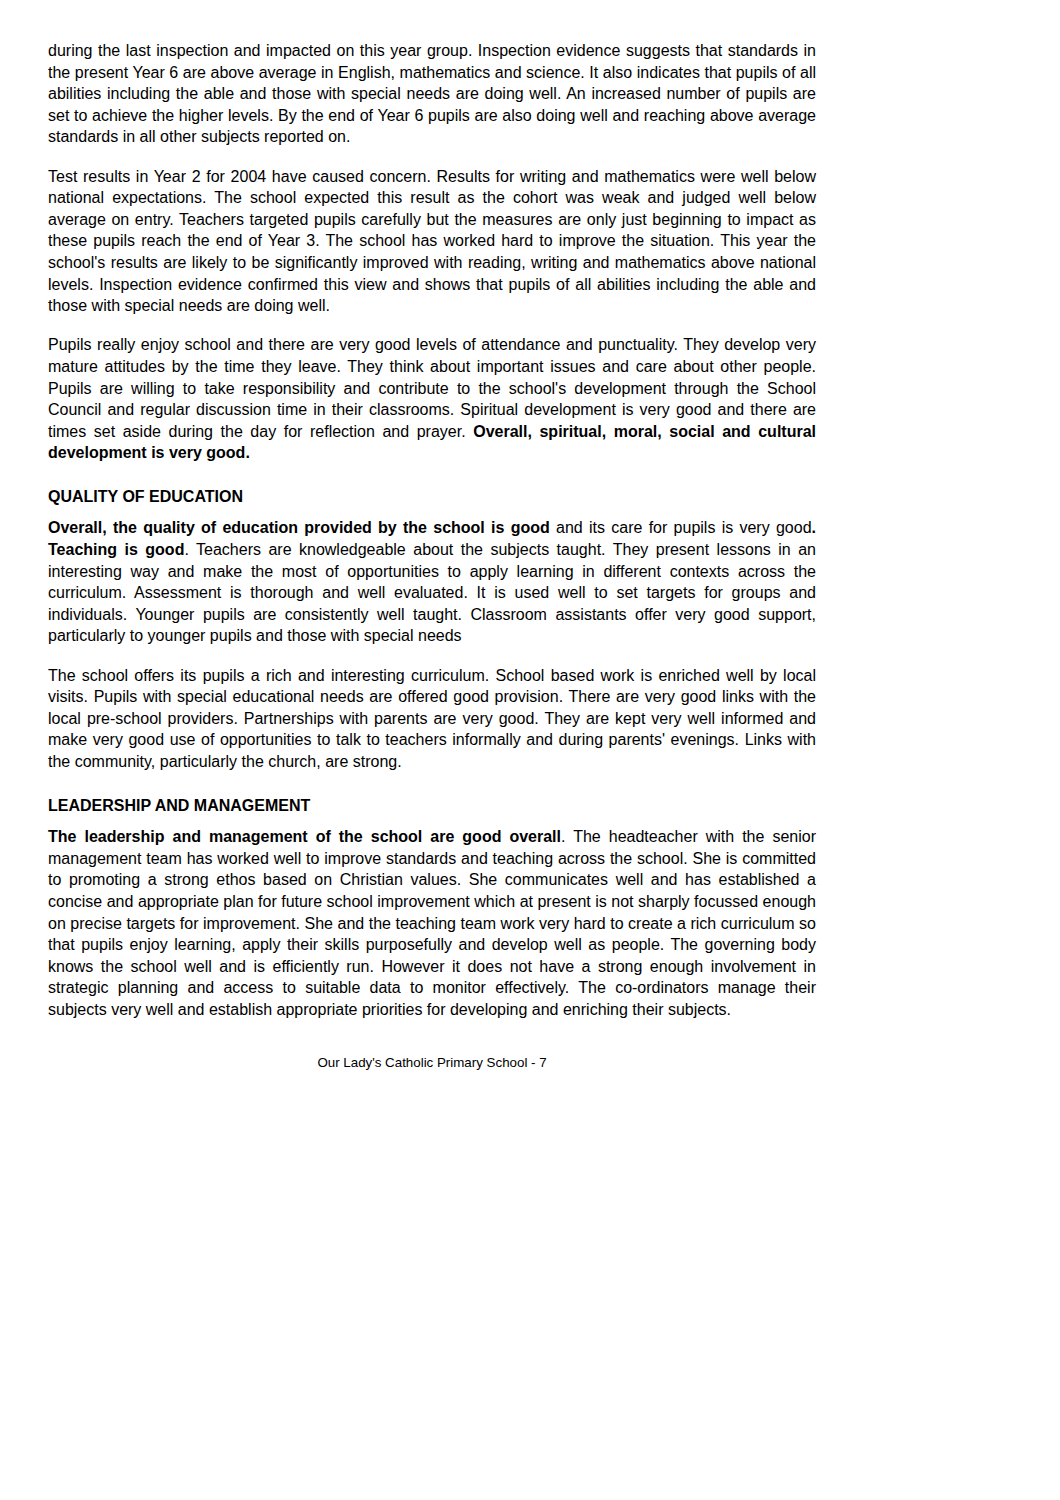during the last inspection and impacted on this year group. Inspection evidence suggests that standards in the present Year 6 are above average in English, mathematics and science. It also indicates that pupils of all abilities including the able and those with special needs are doing well. An increased number of pupils are set to achieve the higher levels. By the end of Year 6 pupils are also doing well and reaching above average standards in all other subjects reported on.
Test results in Year 2 for 2004 have caused concern. Results for writing and mathematics were well below national expectations. The school expected this result as the cohort was weak and judged well below average on entry. Teachers targeted pupils carefully but the measures are only just beginning to impact as these pupils reach the end of Year 3. The school has worked hard to improve the situation. This year the school's results are likely to be significantly improved with reading, writing and mathematics above national levels. Inspection evidence confirmed this view and shows that pupils of all abilities including the able and those with special needs are doing well.
Pupils really enjoy school and there are very good levels of attendance and punctuality. They develop very mature attitudes by the time they leave. They think about important issues and care about other people. Pupils are willing to take responsibility and contribute to the school's development through the School Council and regular discussion time in their classrooms. Spiritual development is very good and there are times set aside during the day for reflection and prayer. Overall, spiritual, moral, social and cultural development is very good.
QUALITY OF EDUCATION
Overall, the quality of education provided by the school is good and its care for pupils is very good. Teaching is good. Teachers are knowledgeable about the subjects taught. They present lessons in an interesting way and make the most of opportunities to apply learning in different contexts across the curriculum. Assessment is thorough and well evaluated. It is used well to set targets for groups and individuals. Younger pupils are consistently well taught. Classroom assistants offer very good support, particularly to younger pupils and those with special needs
The school offers its pupils a rich and interesting curriculum. School based work is enriched well by local visits. Pupils with special educational needs are offered good provision. There are very good links with the local pre-school providers. Partnerships with parents are very good. They are kept very well informed and make very good use of opportunities to talk to teachers informally and during parents' evenings. Links with the community, particularly the church, are strong.
LEADERSHIP AND MANAGEMENT
The leadership and management of the school are good overall. The headteacher with the senior management team has worked well to improve standards and teaching across the school. She is committed to promoting a strong ethos based on Christian values. She communicates well and has established a concise and appropriate plan for future school improvement which at present is not sharply focussed enough on precise targets for improvement. She and the teaching team work very hard to create a rich curriculum so that pupils enjoy learning, apply their skills purposefully and develop well as people. The governing body knows the school well and is efficiently run. However it does not have a strong enough involvement in strategic planning and access to suitable data to monitor effectively. The co-ordinators manage their subjects very well and establish appropriate priorities for developing and enriching their subjects.
Our Lady's Catholic Primary School - 7